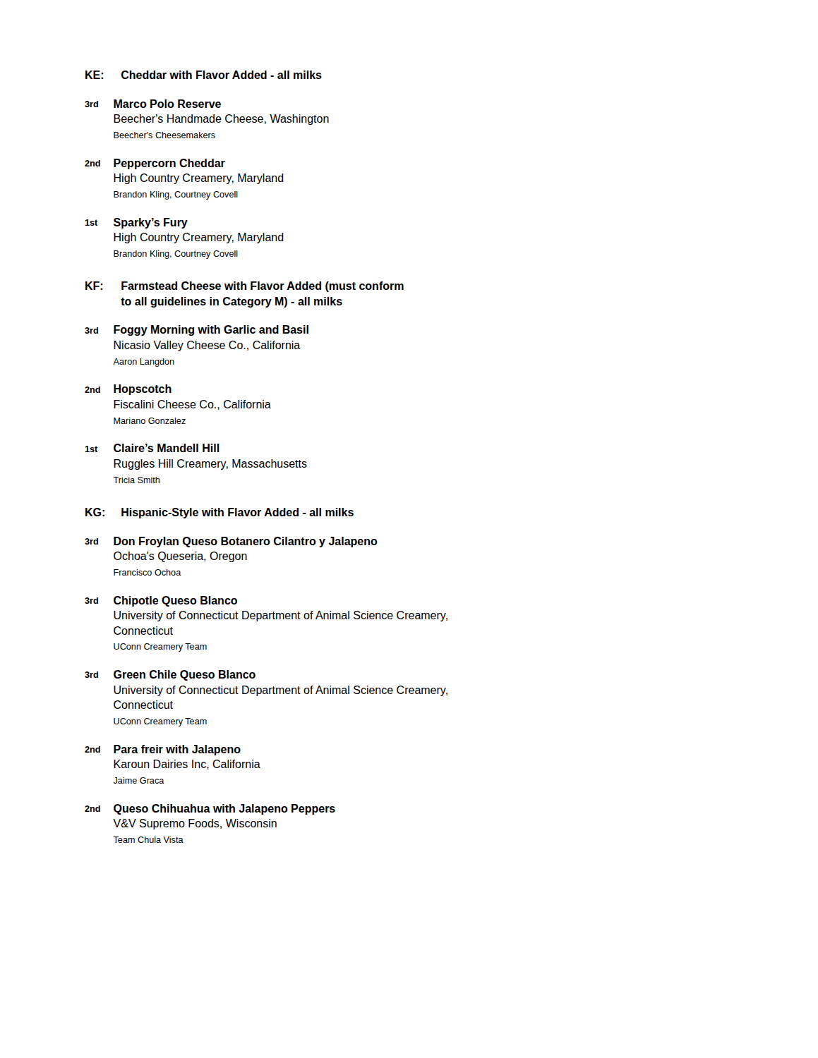KE: Cheddar with Flavor Added - all milks
3rd Marco Polo Reserve
Beecher's Handmade Cheese, Washington
Beecher's Cheesemakers
2nd Peppercorn Cheddar
High Country Creamery, Maryland
Brandon Kling, Courtney Covell
1st Sparky’s Fury
High Country Creamery, Maryland
Brandon Kling, Courtney Covell
KF: Farmstead Cheese with Flavor Added (must conform to all guidelines in Category M) - all milks
3rd Foggy Morning with Garlic and Basil
Nicasio Valley Cheese Co., California
Aaron Langdon
2nd Hopscotch
Fiscalini Cheese Co., California
Mariano Gonzalez
1st Claire’s Mandell Hill
Ruggles Hill Creamery, Massachusetts
Tricia Smith
KG: Hispanic-Style with Flavor Added - all milks
3rd Don Froylan Queso Botanero Cilantro y Jalapeno
Ochoa's Queseria, Oregon
Francisco Ochoa
3rd Chipotle Queso Blanco
University of Connecticut Department of Animal Science Creamery, Connecticut
UConn Creamery Team
3rd Green Chile Queso Blanco
University of Connecticut Department of Animal Science Creamery, Connecticut
UConn Creamery Team
2nd Para freir with Jalapeno
Karoun Dairies Inc, California
Jaime Graca
2nd Queso Chihuahua with Jalapeno Peppers
V&V Supremo Foods, Wisconsin
Team Chula Vista